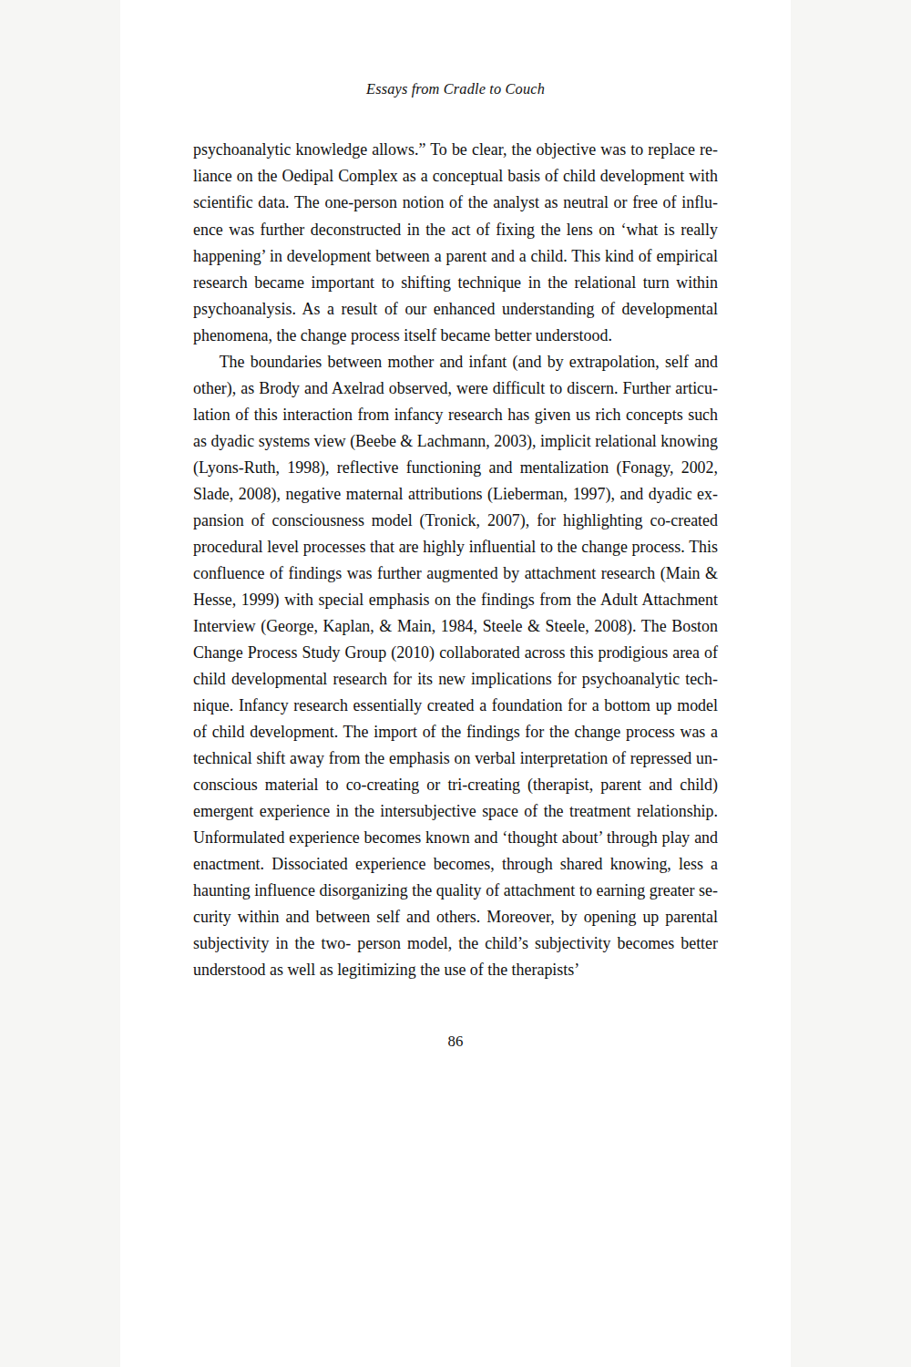Essays from Cradle to Couch
psychoanalytic knowledge allows.” To be clear, the objective was to replace reliance on the Oedipal Complex as a conceptual basis of child development with scientific data. The one-person notion of the analyst as neutral or free of influence was further deconstructed in the act of fixing the lens on ‘what is really happening’ in development between a parent and a child. This kind of empirical research became important to shifting technique in the relational turn within psychoanalysis. As a result of our enhanced understanding of developmental phenomena, the change process itself became better understood.
The boundaries between mother and infant (and by extrapolation, self and other), as Brody and Axelrad observed, were difficult to discern. Further articulation of this interaction from infancy research has given us rich concepts such as dyadic systems view (Beebe & Lachmann, 2003), implicit relational knowing (Lyons-Ruth, 1998), reflective functioning and mentalization (Fonagy, 2002, Slade, 2008), negative maternal attributions (Lieberman, 1997), and dyadic expansion of consciousness model (Tronick, 2007), for highlighting co-created procedural level processes that are highly influential to the change process. This confluence of findings was further augmented by attachment research (Main & Hesse, 1999) with special emphasis on the findings from the Adult Attachment Interview (George, Kaplan, & Main, 1984, Steele & Steele, 2008). The Boston Change Process Study Group (2010) collaborated across this prodigious area of child developmental research for its new implications for psychoanalytic technique. Infancy research essentially created a foundation for a bottom up model of child development. The import of the findings for the change process was a technical shift away from the emphasis on verbal interpretation of repressed unconscious material to co-creating or tri-creating (therapist, parent and child) emergent experience in the intersubjective space of the treatment relationship. Unformulated experience becomes known and ‘thought about’ through play and enactment. Dissociated experience becomes, through shared knowing, less a haunting influence disorganizing the quality of attachment to earning greater security within and between self and others. Moreover, by opening up parental subjectivity in the two- person model, the child’s subjectivity becomes better understood as well as legitimizing the use of the therapists’
86